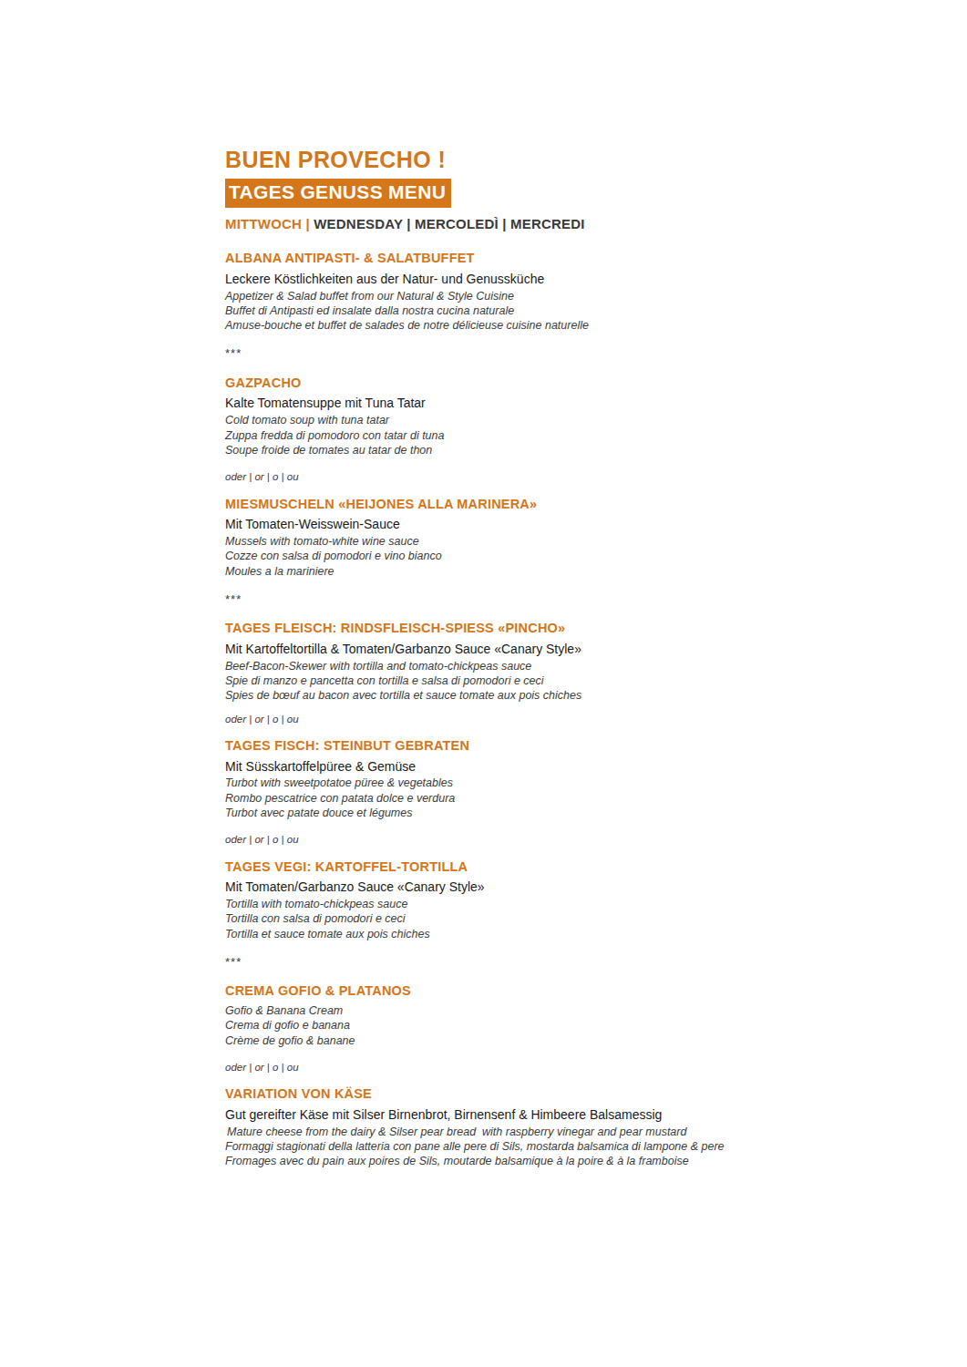BUEN PROVECHO !
TAGES GENUSS MENU
MITTWOCH | WEDNESDAY | MERCOLEDÌ | MERCREDI
Albana Antipasti- & Salatbuffet
Leckere Köstlichkeiten aus der Natur- und Genussküche
Appetizer & Salad buffet from our Natural & Style Cuisine
Buffet di Antipasti ed insalate dalla nostra cucina naturale
Amuse-bouche et buffet de salades de notre délicieuse cuisine naturelle
***
Gazpacho
Kalte Tomatensuppe mit Tuna Tatar
Cold tomato soup with tuna tatar
Zuppa fredda di pomodoro con tatar di tuna
Soupe froide de tomates au tatar de thon
oder | or | o | ou
Miesmuscheln «Heijones alla Marinera»
Mit Tomaten-Weisswein-Sauce
Mussels with tomato-white wine sauce
Cozze con salsa di pomodori e vino bianco
Moules a la mariniere
***
Tages Fleisch: Rindsfleisch-Spiess «Pincho»
Mit Kartoffeltortilla & Tomaten/Garbanzo Sauce «Canary Style»
Beef-Bacon-Skewer with tortilla and tomato-chickpeas sauce
Spie di manzo e pancetta con tortilla e salsa di pomodori e ceci
Spies de bœuf au bacon avec tortilla et sauce tomate aux pois chiches
oder | or | o | ou
Tages Fisch: Steinbut gebraten
Mit Süsskartoffelpüree & Gemüse
Turbot with sweetpotatoe püree & vegetables
Rombo pescatrice con patata dolce e verdura
Turbot avec patate douce et légumes
oder | or | o | ou
Tages Vegi: Kartoffel-Tortilla
Mit Tomaten/Garbanzo Sauce «Canary Style»
Tortilla with tomato-chickpeas sauce
Tortilla con salsa di pomodori e ceci
Tortilla et sauce tomate aux pois chiches
***
Crema Gofio & Platanos
Gofio & Banana Cream
Crema di gofio e banana
Crème de gofio & banane
oder | or | o | ou
Variation von Käse
Gut gereifter Käse mit Silser Birnenbrot, Birnensenf & Himbeere Balsamessig
Mature cheese from the dairy & Silser pear bread with raspberry vinegar and pear mustard
Formaggi stagionati della latteria con pane alle pere di Sils, mostarda balsamica di lampone & pere
Fromages avec du pain aux poires de Sils, moutarde balsamique à la poire & à la framboise